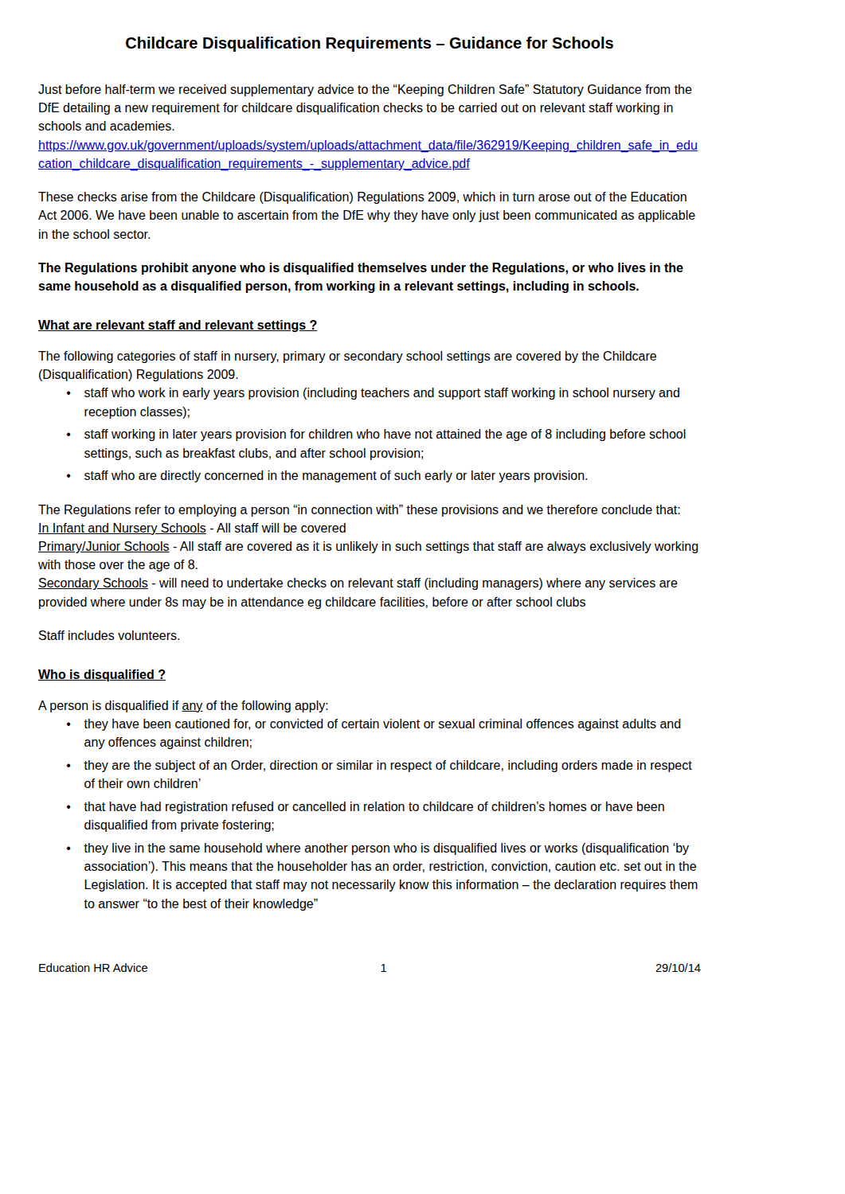Childcare Disqualification Requirements – Guidance for Schools
Just before half-term we received supplementary advice to the “Keeping Children Safe” Statutory Guidance from the DfE detailing a new requirement for childcare disqualification checks to be carried out on relevant staff working in schools and academies.
https://www.gov.uk/government/uploads/system/uploads/attachment_data/file/362919/Keeping_children_safe_in_education_childcare_disqualification_requirements_-_supplementary_advice.pdf
These checks arise from the Childcare (Disqualification) Regulations 2009, which in turn arose out of the Education Act 2006. We have been unable to ascertain from the DfE why they have only just been communicated as applicable in the school sector.
The Regulations prohibit anyone who is disqualified themselves under the Regulations, or who lives in the same household as a disqualified person, from working in a relevant settings, including in schools.
What are relevant staff and relevant settings ?
The following categories of staff in nursery, primary or secondary school settings are covered by the Childcare (Disqualification) Regulations 2009.
staff who work in early years provision (including teachers and support staff working in school nursery and reception classes);
staff working in later years provision for children who have not attained the age of 8 including before school settings, such as breakfast clubs, and after school provision;
staff who are directly concerned in the management of such early or later years provision.
The Regulations refer to employing a person “in connection with” these provisions and we therefore conclude that:
In Infant and Nursery Schools - All staff will be covered
Primary/Junior Schools - All staff are covered as it is unlikely in such settings that staff are always exclusively working with those over the age of 8.
Secondary Schools - will need to undertake checks on relevant staff (including managers) where any services are provided where under 8s may be in attendance eg childcare facilities, before or after school clubs
Staff includes volunteers.
Who is disqualified ?
A person is disqualified if any of the following apply:
they have been cautioned for, or convicted of certain violent or sexual criminal offences against adults and any offences against children;
they are the subject of an Order, direction or similar in respect of childcare, including orders made in respect of their own children’
that have had registration refused or cancelled in relation to childcare of children’s homes or have been disqualified from private fostering;
they live in the same household where another person who is disqualified lives or works (disqualification ‘by association’). This means that the householder has an order, restriction, conviction, caution etc. set out in the Legislation. It is accepted that staff may not necessarily know this information – the declaration requires them to answer “to the best of their knowledge”
Education HR Advice
1
29/10/14